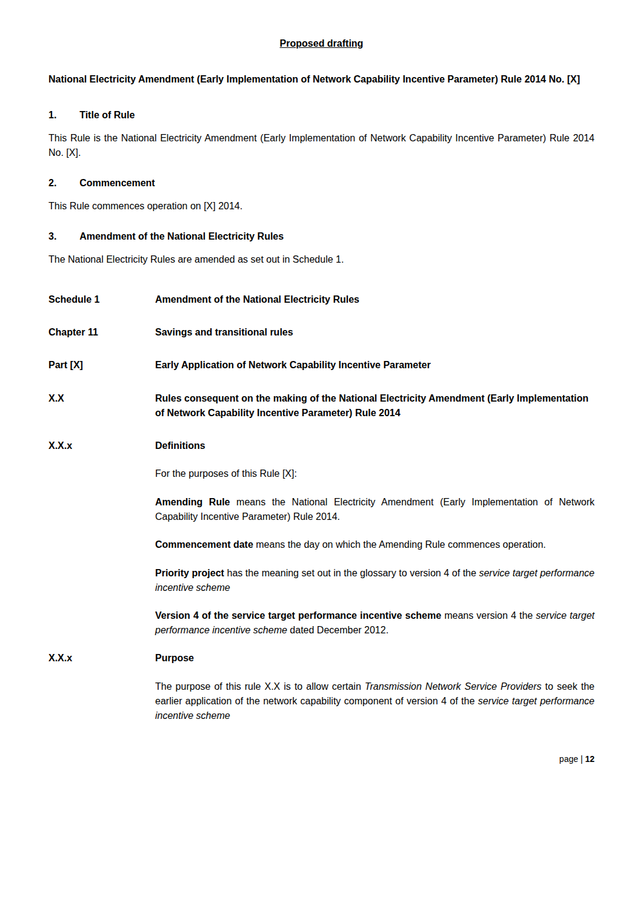Proposed drafting
National Electricity Amendment (Early Implementation of Network Capability Incentive Parameter) Rule 2014 No. [X]
1. Title of Rule
This Rule is the National Electricity Amendment (Early Implementation of Network Capability Incentive Parameter) Rule 2014 No. [X].
2. Commencement
This Rule commences operation on [X] 2014.
3. Amendment of the National Electricity Rules
The National Electricity Rules are amended as set out in Schedule 1.
Schedule 1 Amendment of the National Electricity Rules
Chapter 11 Savings and transitional rules
Part [X] Early Application of Network Capability Incentive Parameter
X.X Rules consequent on the making of the National Electricity Amendment (Early Implementation of Network Capability Incentive Parameter) Rule 2014
X.X.x
Definitions
For the purposes of this Rule [X]:
Amending Rule means the National Electricity Amendment (Early Implementation of Network Capability Incentive Parameter) Rule 2014.
Commencement date means the day on which the Amending Rule commences operation.
Priority project has the meaning set out in the glossary to version 4 of the service target performance incentive scheme
Version 4 of the service target performance incentive scheme means version 4 the service target performance incentive scheme dated December 2012.
X.X.x
Purpose
The purpose of this rule X.X is to allow certain Transmission Network Service Providers to seek the earlier application of the network capability component of version 4 of the service target performance incentive scheme
page | 12